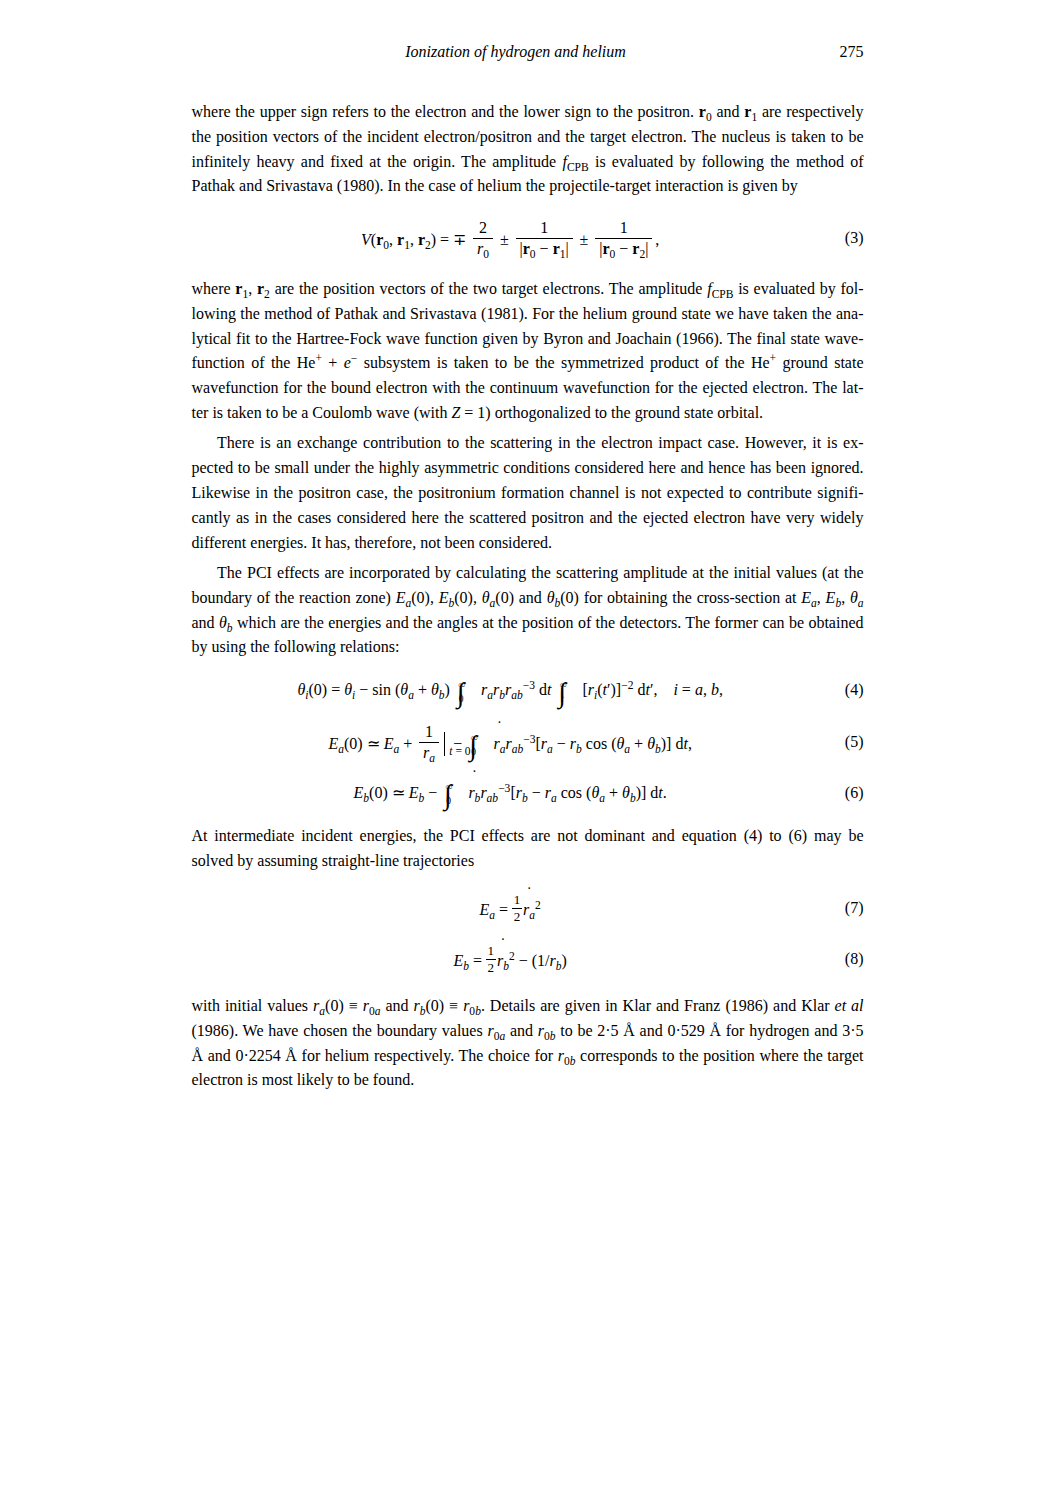Ionization of hydrogen and helium 275
where the upper sign refers to the electron and the lower sign to the positron. r0 and r1 are respectively the position vectors of the incident electron/positron and the target electron. The nucleus is taken to be infinitely heavy and fixed at the origin. The amplitude fCPB is evaluated by following the method of Pathak and Srivastava (1980). In the case of helium the projectile-target interaction is given by
V(r0, r1, r2) = ∓ 2 r0 ± 1|r0 − r1| ± 1|r0 − r2|,
(3)
where r1, r2 are the position vectors of the two target electrons. The amplitude fCPB is evaluated by following the method of Pathak and Srivastava (1981). For the helium ground state we have taken the analytical fit to the Hartree-Fock wave function given by Byron and Joachain (1966). The final state wavefunction of the He+ + e− subsystem is taken to be the symmetrized product of the He+ ground state wavefunction for the bound electron with the continuum wavefunction for the ejected electron. The latter is taken to be a Coulomb wave (with Z = 1) orthogonalized to the ground state orbital.
There is an exchange contribution to the scattering in the electron impact case. However, it is expected to be small under the highly asymmetric conditions considered here and hence has been ignored. Likewise in the positron case, the positronium formation channel is not expected to contribute significantly as in the cases considered here the scattered positron and the ejected electron have very widely different energies. It has, therefore, not been considered.
The PCI effects are incorporated by calculating the scattering amplitude at the initial values (at the boundary of the reaction zone) Ea(0), Eb(0), θa(0) and θb(0) for obtaining the cross-section at Ea, Eb, θa and θb which are the energies and the angles at the position of the detectors. The former can be obtained by using the following relations:
θi(0) = θi − sin (θa + θb) ∫∞0 rarbrab−3 dt ∫∞t [ri(t′)]−2 dt′, i = a, b,
(4)
Ea(0) ≃ Ea + 1 ra t = 0 − ∫∞0 ra rab−3[ra − rb cos (θa + θb)] dt,
(5)
Eb(0) ≃ Eb − ∫∞0 rb rab−3[rb − ra cos (θa + θb)] dt.
(6)
At intermediate incident energies, the PCI effects are not dominant and equation (4) to (6) may be solved by assuming straight-line trajectories
Ea = 12 ra2
(7)
Eb = 12 rb2 − (1/rb)
(8)
with initial values ra(0) ≡ r0a and rb(0) ≡ r0b. Details are given in Klar and Franz (1986) and Klar et al (1986). We have chosen the boundary values r0a and r0b to be 2·5 Å and 0·529 Å for hydrogen and 3·5 Å and 0·2254 Å for helium respectively. The choice for r0b corresponds to the position where the target electron is most likely to be found.